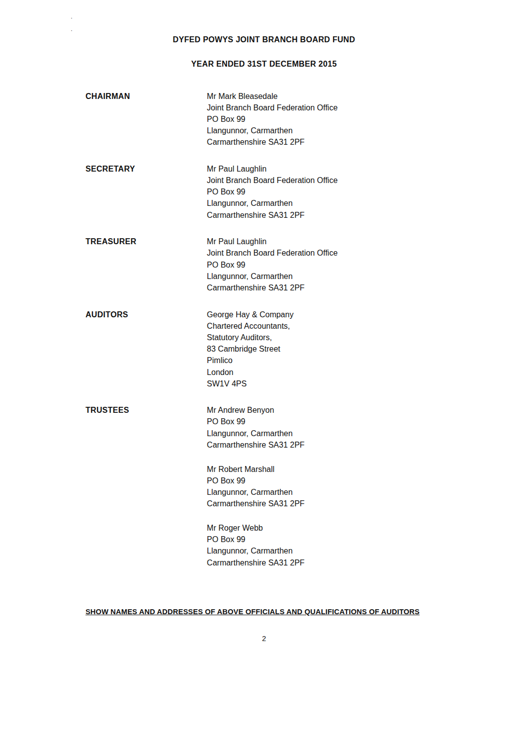·
·
DYFED POWYS JOINT BRANCH BOARD FUND
YEAR ENDED 31ST DECEMBER 2015
| CHAIRMAN | Mr Mark Bleasedale Joint Branch Board Federation Office PO Box 99 Llangunnor, Carmarthen Carmarthenshire SA31 2PF |
| SECRETARY | Mr Paul Laughlin Joint Branch Board Federation Office PO Box 99 Llangunnor, Carmarthen Carmarthenshire SA31 2PF |
| TREASURER | Mr Paul Laughlin Joint Branch Board Federation Office PO Box 99 Llangunnor, Carmarthen Carmarthenshire SA31 2PF |
| AUDITORS | George Hay & Company Chartered Accountants, Statutory Auditors, 83 Cambridge Street Pimlico London SW1V 4PS |
| TRUSTEES | Mr Andrew Benyon PO Box 99 Llangunnor, Carmarthen Carmarthenshire SA31 2PF Mr Robert Marshall PO Box 99 Llangunnor, Carmarthen Carmarthenshire SA31 2PF Mr Roger Webb PO Box 99 Llangunnor, Carmarthen Carmarthenshire SA31 2PF |
SHOW NAMES AND ADDRESSES OF ABOVE OFFICIALS AND QUALIFICATIONS OF AUDITORS
2